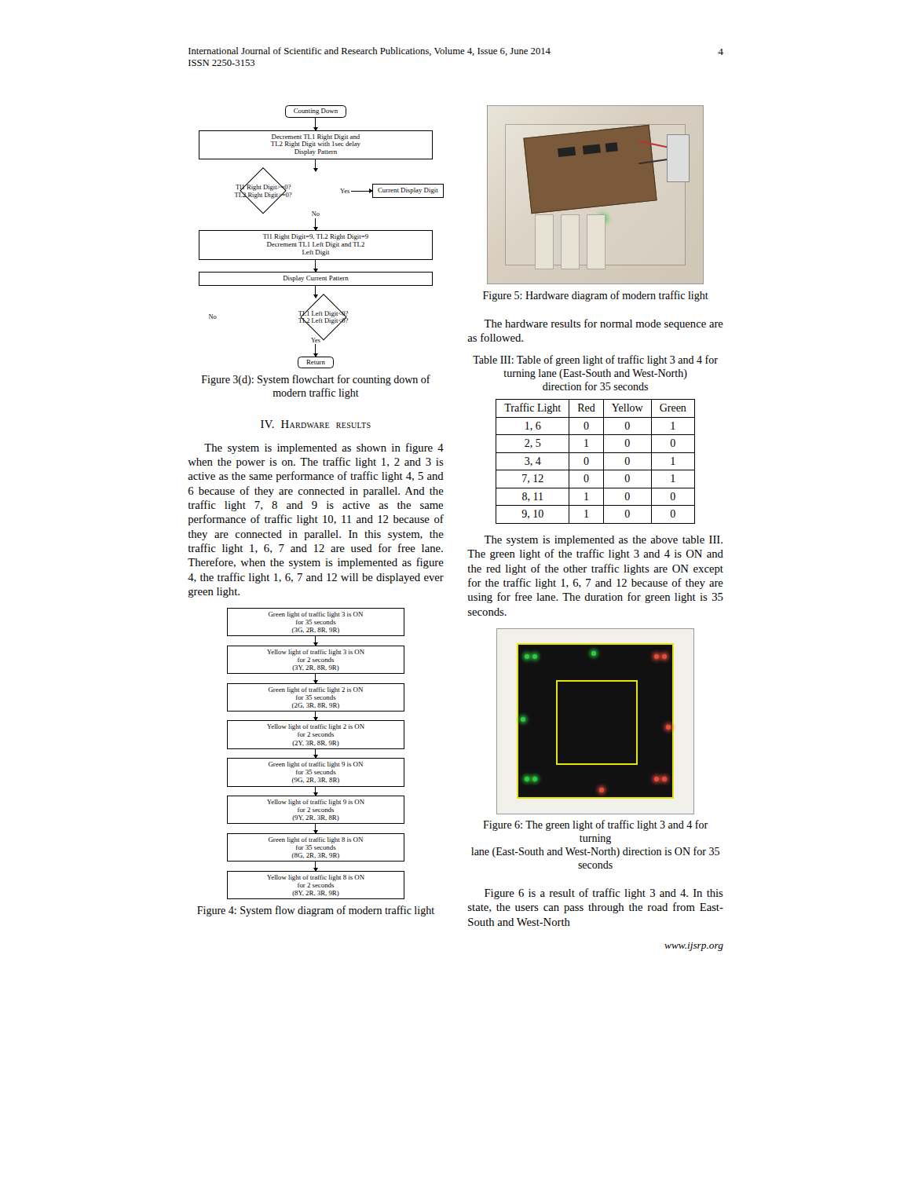International Journal of Scientific and Research Publications, Volume 4, Issue 6, June 2014 ISSN 2250-3153 4
Counting Down
Decrement TL1 Right Digit and
TL2 Right Digit with 1sec delay
Display Pattern
Tl1 Right Digit>=0?
TL2 Right Digit>=0?
Yes
Current Display Digit
No
Tl1 Right Digit=9, TL2 Right Digit=9
Decrement TL1 Left Digit and TL2
Left Digit
Display Current Pattern
No
TL1 Left Digit<0?
TL2 Left Digit<0?
Yes
Return
Figure 3(d): System flowchart for counting down of
modern traffic light
IV. Hardware results
The system is implemented as shown in figure 4 when the power is on. The traffic light 1, 2 and 3 is active as the same performance of traffic light 4, 5 and 6 because of they are connected in parallel. And the traffic light 7, 8 and 9 is active as the same performance of traffic light 10, 11 and 12 because of they are connected in parallel. In this system, the traffic light 1, 6, 7 and 12 are used for free lane. Therefore, when the system is implemented as figure 4, the traffic light 1, 6, 7 and 12 will be displayed ever green light.
Green light of traffic light 3 is ON
for 35 seconds
(3G, 2R, 8R, 9R)
Yellow light of traffic light 3 is ON
for 2 seconds
(3Y, 2R, 8R, 9R)
Green light of traffic light 2 is ON
for 35 seconds
(2G, 3R, 8R, 9R)
Yellow light of traffic light 2 is ON
for 2 seconds
(2Y, 3R, 8R, 9R)
Green light of traffic light 9 is ON
for 35 seconds
(9G, 2R, 3R, 8R)
Yellow light of traffic light 9 is ON
for 2 seconds
(9Y, 2R, 3R, 8R)
Green light of traffic light 8 is ON
for 35 seconds
(8G, 2R, 3R, 9R)
Yellow light of traffic light 8 is ON
for 2 seconds
(8Y, 2R, 3R, 9R)
Figure 4: System flow diagram of modern traffic light
Figure 5: Hardware diagram of modern traffic light
The hardware results for normal mode sequence are as followed.
Table III: Table of green light of traffic light 3 and 4 for
turning lane (East-South and West-North)
direction for 35 seconds
| Traffic Light | Red | Yellow | Green |
| --- | --- | --- | --- |
| 1, 6 | 0 | 0 | 1 |
| 2, 5 | 1 | 0 | 0 |
| 3, 4 | 0 | 0 | 1 |
| 7, 12 | 0 | 0 | 1 |
| 8, 11 | 1 | 0 | 0 |
| 9, 10 | 1 | 0 | 0 |
The system is implemented as the above table III. The green light of the traffic light 3 and 4 is ON and the red light of the other traffic lights are ON except for the traffic light 1, 6, 7 and 12 because of they are using for free lane. The duration for green light is 35 seconds.
Figure 6: The green light of traffic light 3 and 4 for turning
lane (East-South and West-North) direction is ON for 35 seconds
Figure 6 is a result of traffic light 3 and 4. In this state, the users can pass through the road from East-South and West-North
www.ijsrp.org